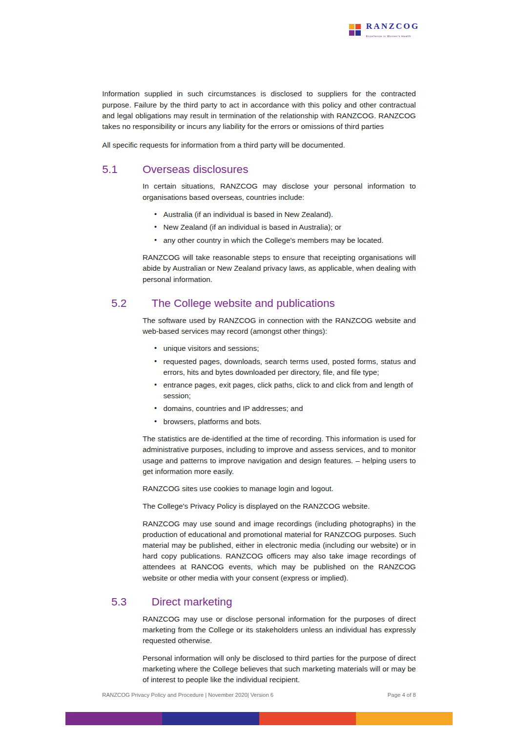RANZCOG
Excellence in Women's Health
Information supplied in such circumstances is disclosed to suppliers for the contracted purpose. Failure by the third party to act in accordance with this policy and other contractual and legal obligations may result in termination of the relationship with RANZCOG. RANZCOG takes no responsibility or incurs any liability for the errors or omissions of third parties
All specific requests for information from a third party will be documented.
5.1 Overseas disclosures
In certain situations, RANZCOG may disclose your personal information to organisations based overseas, countries include:
Australia (if an individual is based in New Zealand).
New Zealand (if an individual is based in Australia); or
any other country in which the College's members may be located.
RANZCOG will take reasonable steps to ensure that receipting organisations will abide by Australian or New Zealand privacy laws, as applicable, when dealing with personal information.
5.2 The College website and publications
The software used by RANZCOG in connection with the RANZCOG website and web-based services may record (amongst other things):
unique visitors and sessions;
requested pages, downloads, search terms used, posted forms, status and errors, hits and bytes downloaded per directory, file, and file type;
entrance pages, exit pages, click paths, click to and click from and length of session;
domains, countries and IP addresses; and
browsers, platforms and bots.
The statistics are de-identified at the time of recording. This information is used for administrative purposes, including to improve and assess services, and to monitor usage and patterns to improve navigation and design features. – helping users to get information more easily.
RANZCOG sites use cookies to manage login and logout.
The College's Privacy Policy is displayed on the RANZCOG website.
RANZCOG may use sound and image recordings (including photographs) in the production of educational and promotional material for RANZCOG purposes. Such material may be published, either in electronic media (including our website) or in hard copy publications. RANZCOG officers may also take image recordings of attendees at RANCOG events, which may be published on the RANZCOG website or other media with your consent (express or implied).
5.3 Direct marketing
RANZCOG may use or disclose personal information for the purposes of direct marketing from the College or its stakeholders unless an individual has expressly requested otherwise.
Personal information will only be disclosed to third parties for the purpose of direct marketing where the College believes that such marketing materials will or may be of interest to people like the individual recipient.
RANZCOG Privacy Policy and Procedure | November 2020| Version 6 Page 4 of 8